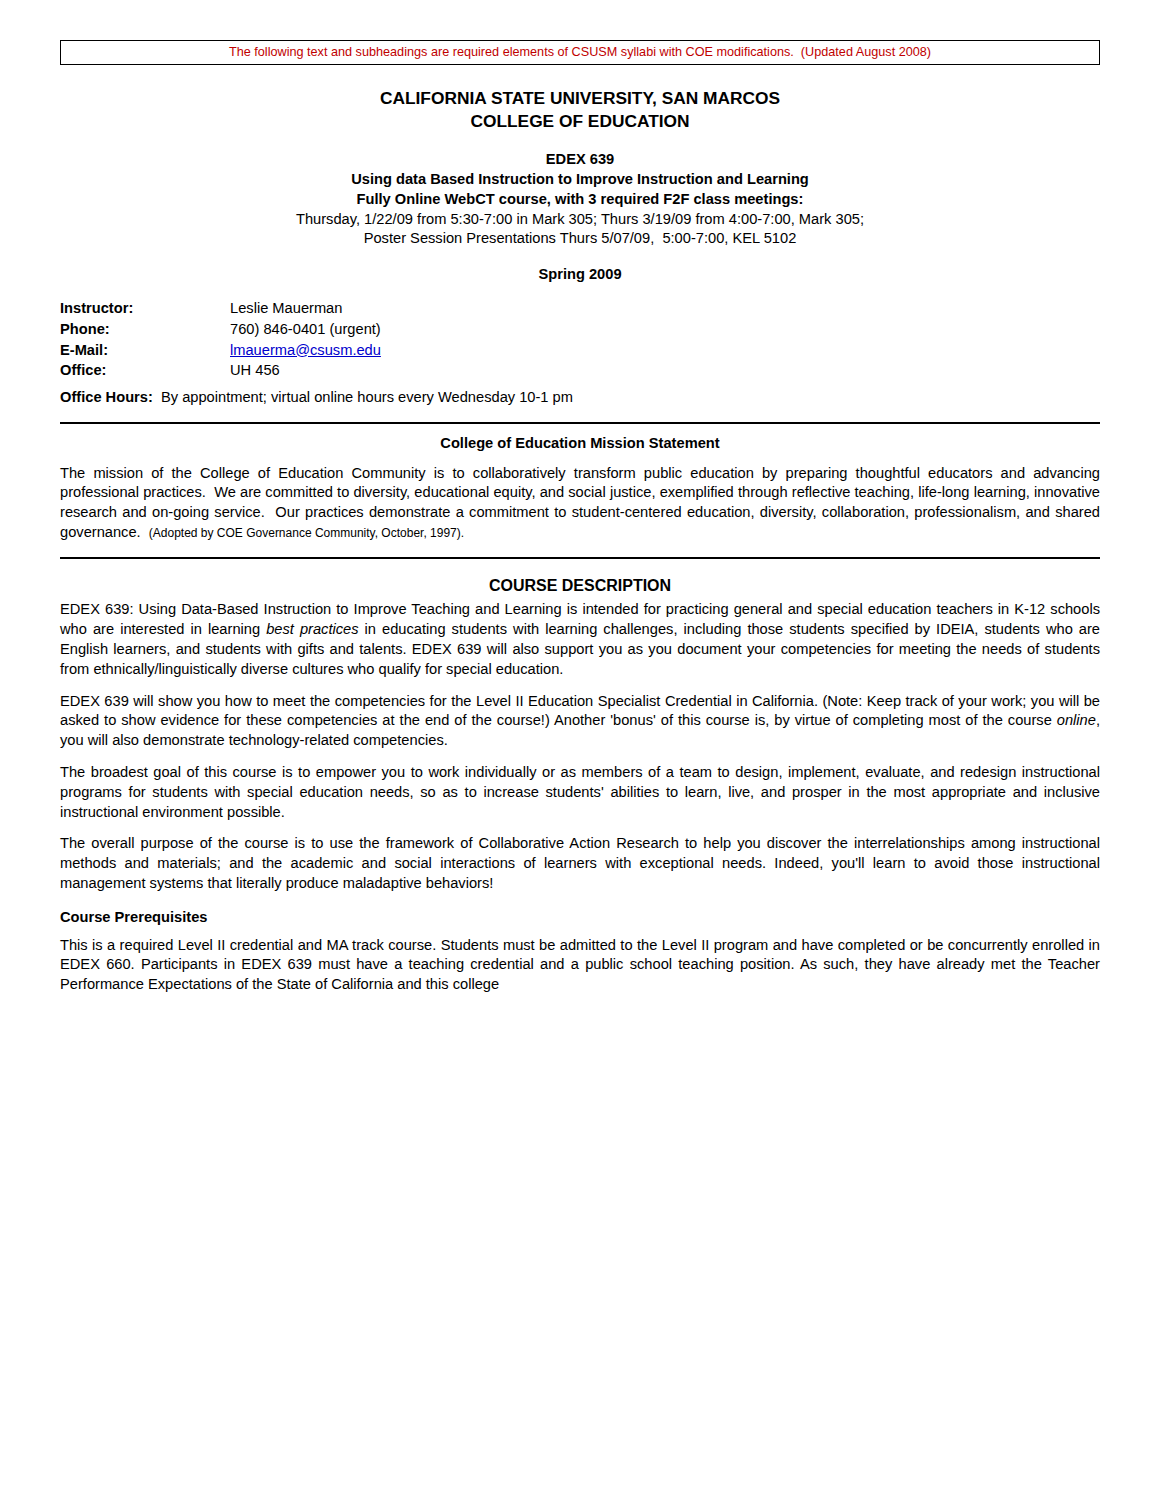The following text and subheadings are required elements of CSUSM syllabi with COE modifications. (Updated August 2008)
CALIFORNIA STATE UNIVERSITY, SAN MARCOS
COLLEGE OF EDUCATION
EDEX 639
Using data Based Instruction to Improve Instruction and Learning
Fully Online WebCT course, with 3 required F2F class meetings:
Thursday, 1/22/09 from 5:30-7:00 in Mark 305; Thurs 3/19/09 from 4:00-7:00, Mark 305;
Poster Session Presentations Thurs 5/07/09, 5:00-7:00, KEL 5102
Spring 2009
| Instructor: | Leslie Mauerman |
| Phone: | 760) 846-0401 (urgent) |
| E-Mail: | lmauerma@csusm.edu |
| Office: | UH 456 |
Office Hours: By appointment; virtual online hours every Wednesday 10-1 pm
College of Education Mission Statement
The mission of the College of Education Community is to collaboratively transform public education by preparing thoughtful educators and advancing professional practices. We are committed to diversity, educational equity, and social justice, exemplified through reflective teaching, life-long learning, innovative research and on-going service. Our practices demonstrate a commitment to student-centered education, diversity, collaboration, professionalism, and shared governance. (Adopted by COE Governance Community, October, 1997).
COURSE DESCRIPTION
EDEX 639: Using Data-Based Instruction to Improve Teaching and Learning is intended for practicing general and special education teachers in K-12 schools who are interested in learning best practices in educating students with learning challenges, including those students specified by IDEIA, students who are English learners, and students with gifts and talents. EDEX 639 will also support you as you document your competencies for meeting the needs of students from ethnically/linguistically diverse cultures who qualify for special education.
EDEX 639 will show you how to meet the competencies for the Level II Education Specialist Credential in California. (Note: Keep track of your work; you will be asked to show evidence for these competencies at the end of the course!) Another 'bonus' of this course is, by virtue of completing most of the course online, you will also demonstrate technology-related competencies.
The broadest goal of this course is to empower you to work individually or as members of a team to design, implement, evaluate, and redesign instructional programs for students with special education needs, so as to increase students' abilities to learn, live, and prosper in the most appropriate and inclusive instructional environment possible.
The overall purpose of the course is to use the framework of Collaborative Action Research to help you discover the interrelationships among instructional methods and materials; and the academic and social interactions of learners with exceptional needs. Indeed, you'll learn to avoid those instructional management systems that literally produce maladaptive behaviors!
Course Prerequisites
This is a required Level II credential and MA track course. Students must be admitted to the Level II program and have completed or be concurrently enrolled in EDEX 660. Participants in EDEX 639 must have a teaching credential and a public school teaching position. As such, they have already met the Teacher Performance Expectations of the State of California and this college